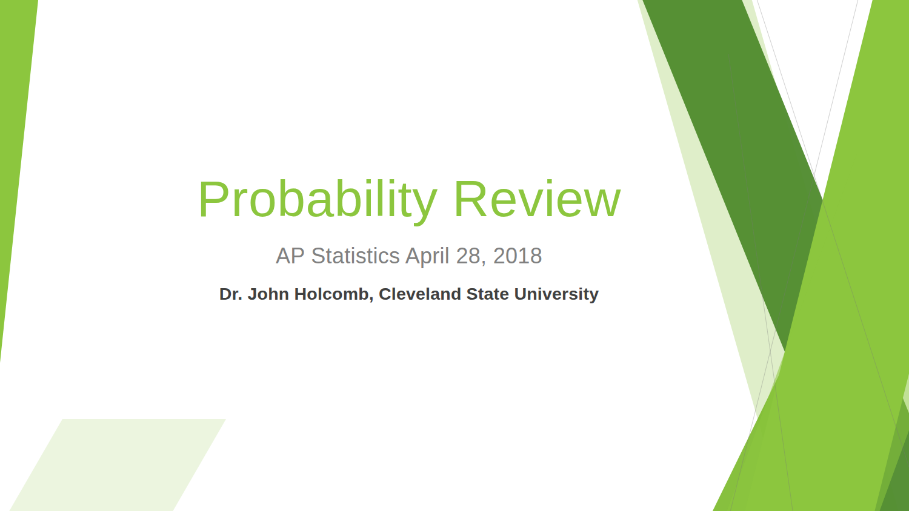Probability Review
AP Statistics April 28, 2018
Dr. John Holcomb, Cleveland State University